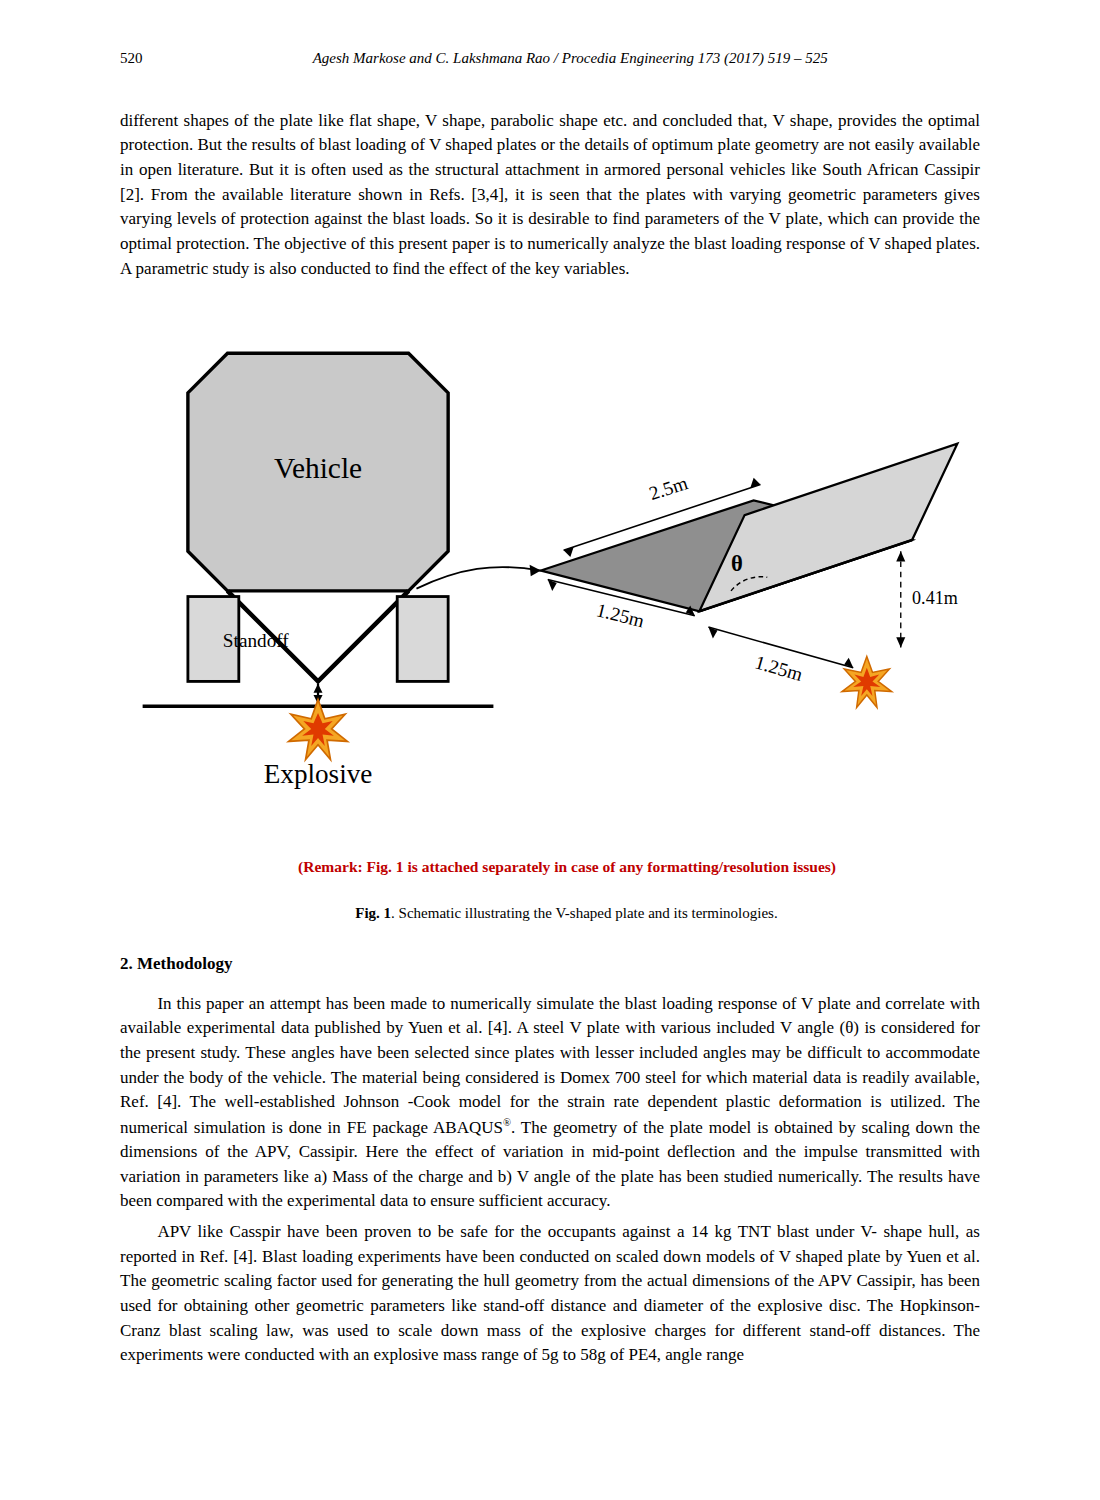520 Agesh Markose and C. Lakshmana Rao / Procedia Engineering 173 (2017) 519 – 525
different shapes of the plate like flat shape, V shape, parabolic shape etc. and concluded that, V shape, provides the optimal protection. But the results of blast loading of V shaped plates or the details of optimum plate geometry are not easily available in open literature. But it is often used as the structural attachment in armored personal vehicles like South African Cassipir [2]. From the available literature shown in Refs. [3,4], it is seen that the plates with varying geometric parameters gives varying levels of protection against the blast loads. So it is desirable to find parameters of the V plate, which can provide the optimal protection. The objective of this present paper is to numerically analyze the blast loading response of V shaped plates. A parametric study is also conducted to find the effect of the key variables.
Vehicle Standoff Explosive 2.5m 1.25m 1.25m 0.41m θ
(Remark: Fig. 1 is attached separately in case of any formatting/resolution issues)
Fig. 1. Schematic illustrating the V-shaped plate and its terminologies.
2. Methodology
In this paper an attempt has been made to numerically simulate the blast loading response of V plate and correlate with available experimental data published by Yuen et al. [4]. A steel V plate with various included V angle (θ) is considered for the present study. These angles have been selected since plates with lesser included angles may be difficult to accommodate under the body of the vehicle. The material being considered is Domex 700 steel for which material data is readily available, Ref. [4]. The well-established Johnson -Cook model for the strain rate dependent plastic deformation is utilized. The numerical simulation is done in FE package ABAQUS®. The geometry of the plate model is obtained by scaling down the dimensions of the APV, Cassipir. Here the effect of variation in mid-point deflection and the impulse transmitted with variation in parameters like a) Mass of the charge and b) V angle of the plate has been studied numerically. The results have been compared with the experimental data to ensure sufficient accuracy.
APV like Casspir have been proven to be safe for the occupants against a 14 kg TNT blast under V- shape hull, as reported in Ref. [4]. Blast loading experiments have been conducted on scaled down models of V shaped plate by Yuen et al. The geometric scaling factor used for generating the hull geometry from the actual dimensions of the APV Cassipir, has been used for obtaining other geometric parameters like stand-off distance and diameter of the explosive disc. The Hopkinson-Cranz blast scaling law, was used to scale down mass of the explosive charges for different stand-off distances. The experiments were conducted with an explosive mass range of 5g to 58g of PE4, angle range